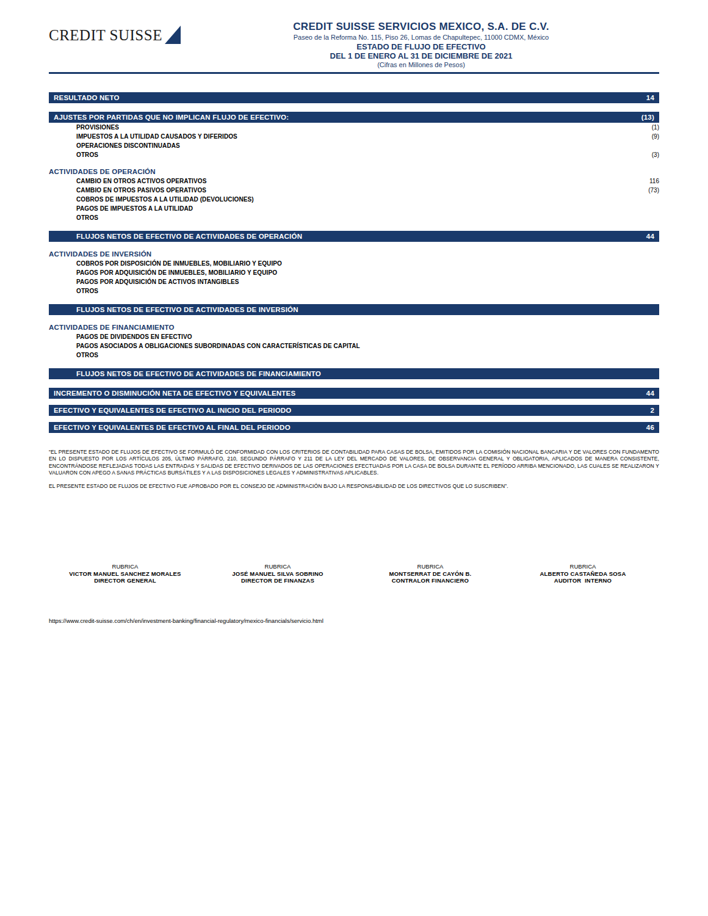CREDIT SUISSE
CREDIT SUISSE SERVICIOS MEXICO, S.A. DE C.V.
Paseo de la Reforma No. 115, Piso 26, Lomas de Chapultepec, 11000 CDMX, México
ESTADO DE FLUJO DE EFECTIVO
DEL 1 DE ENERO AL 31 DE DICIEMBRE DE 2021
(Cifras en Millones de Pesos)
| RESULTADO NETO | 14 |
| AJUSTES POR PARTIDAS QUE NO IMPLICAN FLUJO DE EFECTIVO: | (13) |
| PROVISIONES | (1) |
| IMPUESTOS A LA UTILIDAD CAUSADOS Y DIFERIDOS | (9) |
| OPERACIONES DISCONTINUADAS | |
| OTROS | (3) |
| ACTIVIDADES DE OPERACIÓN | |
| CAMBIO EN OTROS ACTIVOS OPERATIVOS | 116 |
| CAMBIO EN OTROS PASIVOS OPERATIVOS | (73) |
| COBROS DE IMPUESTOS A LA UTILIDAD (DEVOLUCIONES) | |
| PAGOS DE IMPUESTOS A LA UTILIDAD | |
| OTROS | |
| FLUJOS NETOS DE EFECTIVO DE ACTIVIDADES DE OPERACIÓN | 44 |
| ACTIVIDADES DE INVERSIÓN | |
| COBROS POR DISPOSICIÓN DE INMUEBLES, MOBILIARIO Y EQUIPO | |
| PAGOS POR ADQUISICIÓN DE INMUEBLES, MOBILIARIO Y EQUIPO | |
| PAGOS POR ADQUISICIÓN DE ACTIVOS INTANGIBLES | |
| OTROS | |
| FLUJOS NETOS DE EFECTIVO DE ACTIVIDADES DE INVERSIÓN | |
| ACTIVIDADES DE FINANCIAMIENTO | |
| PAGOS DE DIVIDENDOS EN EFECTIVO | |
| PAGOS ASOCIADOS A OBLIGACIONES SUBORDINADAS CON CARACTERÍSTICAS DE CAPITAL | |
| OTROS | |
| FLUJOS NETOS DE EFECTIVO DE ACTIVIDADES DE FINANCIAMIENTO | |
| INCREMENTO O DISMINUCIÓN NETA DE EFECTIVO Y EQUIVALENTES | 44 |
| EFECTIVO Y EQUIVALENTES DE EFECTIVO AL INICIO DEL PERIODO | 2 |
| EFECTIVO Y EQUIVALENTES DE EFECTIVO AL FINAL DEL PERIODO | 46 |
“EL PRESENTE ESTADO DE FLUJOS DE EFECTIVO SE FORMULÓ DE CONFORMIDAD CON LOS CRITERIOS DE CONTABILIDAD PARA CASAS DE BOLSA, EMITIDOS POR LA COMISIÓN NACIONAL BANCARIA Y DE VALORES CON FUNDAMENTO EN LO DISPUESTO POR LOS ARTÍCULOS 205, ÚLTIMO PÁRRAFO, 210, SEGUNDO PÁRRAFO Y 211 DE LA LEY DEL MERCADO DE VALORES, DE OBSERVANCIA GENERAL Y OBLIGATORIA, APLICADOS DE MANERA CONSISTENTE, ENCONTRÁNDOSE REFLEJADAS TODAS LAS ENTRADAS Y SALIDAS DE EFECTIVO DERIVADOS DE LAS OPERACIONES EFECTUADAS POR LA CASA DE BOLSA DURANTE EL PERÍODO ARRIBA MENCIONADO, LAS CUALES SE REALIZARON Y VALUARON CON APEGO A SANAS PRÁCTICAS BURSÁTILES Y A LAS DISPOSICIONES LEGALES Y ADMINISTRATIVAS APLICABLES.
EL PRESENTE ESTADO DE FLUJOS DE EFECTIVO FUE APROBADO POR EL CONSEJO DE ADMINISTRACIÓN BAJO LA RESPONSABILIDAD DE LOS DIRECTIVOS QUE LO SUSCRIBEN”.
RUBRICA
VICTOR MANUEL SANCHEZ MORALES
DIRECTOR GENERAL
RUBRICA
JOSÉ MANUEL SILVA SOBRINO
DIRECTOR DE FINANZAS
RUBRICA
MONTSERRAT DE CAYÓN B.
CONTRALOR FINANCIERO
RUBRICA
ALBERTO CASTAÑEDA SOSA
AUDITOR INTERNO
https://www.credit-suisse.com/ch/en/investment-banking/financial-regulatory/mexico-financials/servicio.html